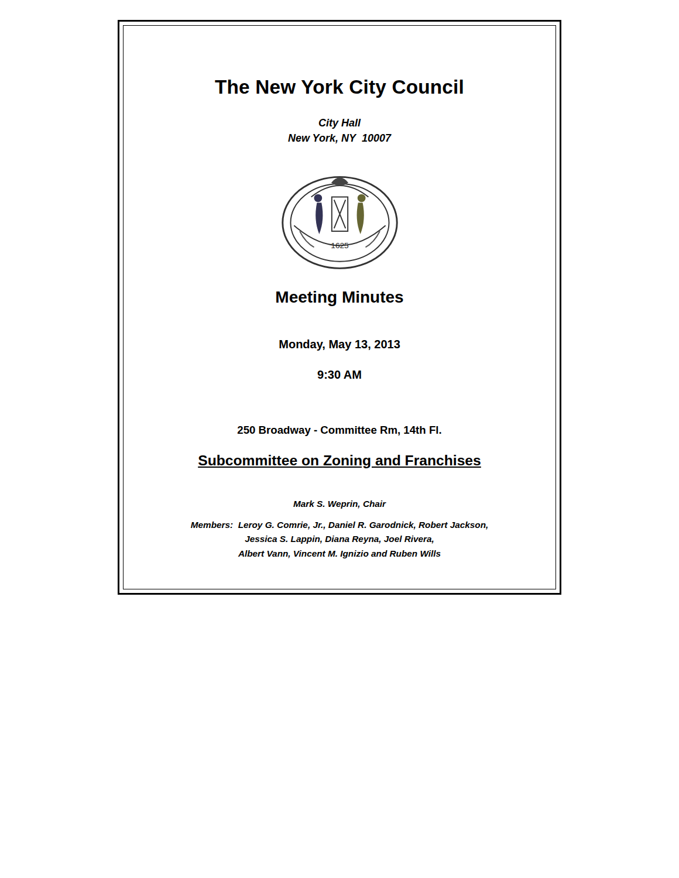The New York City Council
City Hall
New York, NY 10007
Meeting Minutes
Monday, May 13, 2013
9:30 AM
250 Broadway - Committee Rm, 14th Fl.
Subcommittee on Zoning and Franchises
Mark S. Weprin, Chair
Members: Leroy G. Comrie, Jr., Daniel R. Garodnick, Robert Jackson,
Jessica S. Lappin, Diana Reyna, Joel Rivera,
Albert Vann, Vincent M. Ignizio and Ruben Wills